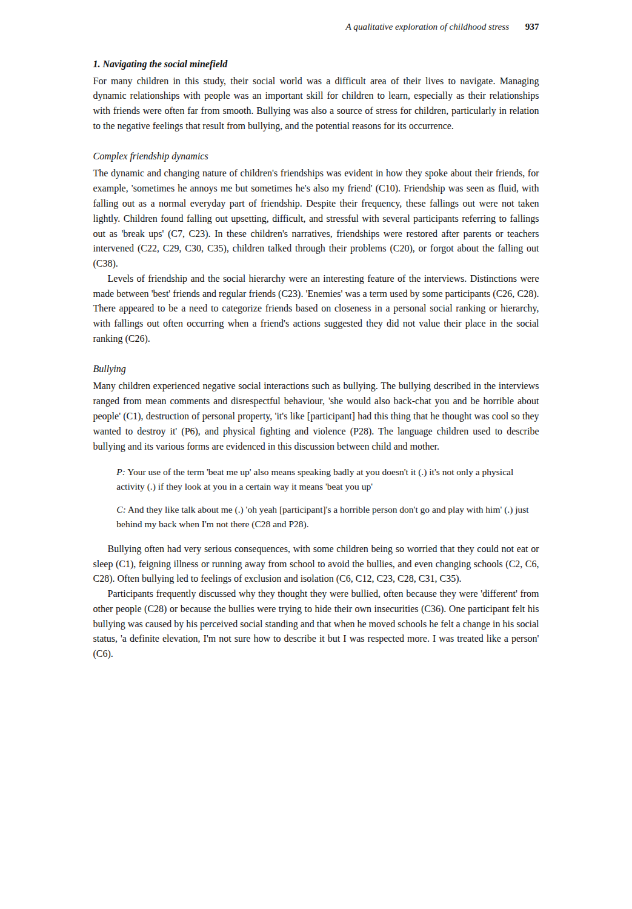A qualitative exploration of childhood stress 937
1. Navigating the social minefield
For many children in this study, their social world was a difficult area of their lives to navigate. Managing dynamic relationships with people was an important skill for children to learn, especially as their relationships with friends were often far from smooth. Bullying was also a source of stress for children, particularly in relation to the negative feelings that result from bullying, and the potential reasons for its occurrence.
Complex friendship dynamics
The dynamic and changing nature of children's friendships was evident in how they spoke about their friends, for example, 'sometimes he annoys me but sometimes he's also my friend' (C10). Friendship was seen as fluid, with falling out as a normal everyday part of friendship. Despite their frequency, these fallings out were not taken lightly. Children found falling out upsetting, difficult, and stressful with several participants referring to fallings out as 'break ups' (C7, C23). In these children's narratives, friendships were restored after parents or teachers intervened (C22, C29, C30, C35), children talked through their problems (C20), or forgot about the falling out (C38).
Levels of friendship and the social hierarchy were an interesting feature of the interviews. Distinctions were made between 'best' friends and regular friends (C23). 'Enemies' was a term used by some participants (C26, C28). There appeared to be a need to categorize friends based on closeness in a personal social ranking or hierarchy, with fallings out often occurring when a friend's actions suggested they did not value their place in the social ranking (C26).
Bullying
Many children experienced negative social interactions such as bullying. The bullying described in the interviews ranged from mean comments and disrespectful behaviour, 'she would also back-chat you and be horrible about people' (C1), destruction of personal property, 'it's like [participant] had this thing that he thought was cool so they wanted to destroy it' (P6), and physical fighting and violence (P28). The language children used to describe bullying and its various forms are evidenced in this discussion between child and mother.
P: Your use of the term 'beat me up' also means speaking badly at you doesn't it (.) it's not only a physical activity (.) if they look at you in a certain way it means 'beat you up'
C: And they like talk about me (.) 'oh yeah [participant]'s a horrible person don't go and play with him' (.) just behind my back when I'm not there (C28 and P28).
Bullying often had very serious consequences, with some children being so worried that they could not eat or sleep (C1), feigning illness or running away from school to avoid the bullies, and even changing schools (C2, C6, C28). Often bullying led to feelings of exclusion and isolation (C6, C12, C23, C28, C31, C35).
Participants frequently discussed why they thought they were bullied, often because they were 'different' from other people (C28) or because the bullies were trying to hide their own insecurities (C36). One participant felt his bullying was caused by his perceived social standing and that when he moved schools he felt a change in his social status, 'a definite elevation, I'm not sure how to describe it but I was respected more. I was treated like a person' (C6).